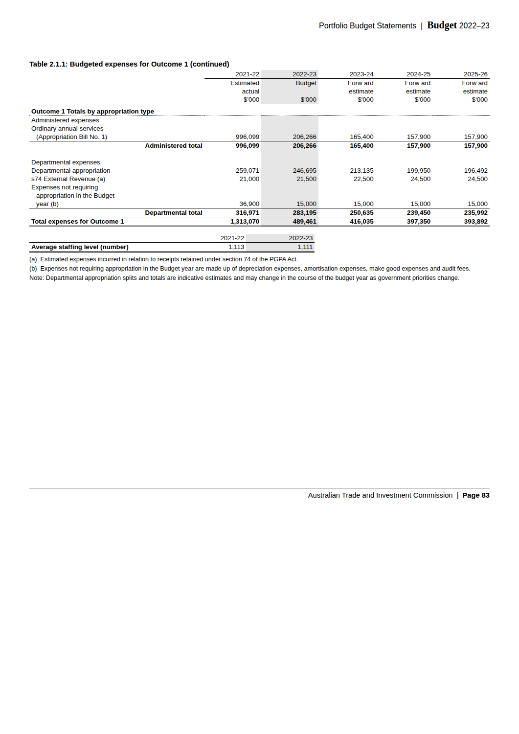Portfolio Budget Statements | Budget 2022–23
Table 2.1.1: Budgeted expenses for Outcome 1 (continued)
| | 2021-22 | 2022-23 | 2023-24 | 2024-25 | 2025-26 |
| --- | --- | --- | --- | --- | --- |
| | Estimated | Budget | Forw ard | Forw ard | Forw ard |
| | actual | | estimate | estimate | estimate |
| | $'000 | $'000 | $'000 | $'000 | $'000 |
| Outcome 1 Totals by appropriation type |
| Administered expenses | | | | | |
| Ordinary annual services | | | | | |
| (Appropriation Bill No. 1) | 996,099 | 206,266 | 165,400 | 157,900 | 157,900 |
| Administered total | 996,099 | 206,266 | 165,400 | 157,900 | 157,900 |
| Departmental expenses | | | | | |
| Departmental appropriation | 259,071 | 246,695 | 213,135 | 199,950 | 196,492 |
| s74 External Revenue (a) | 21,000 | 21,500 | 22,500 | 24,500 | 24,500 |
| Expenses not requiring | | | | | |
| appropriation in the Budget | | | | | |
| year (b) | 36,900 | 15,000 | 15,000 | 15,000 | 15,000 |
| Departmental total | 316,971 | 283,195 | 250,635 | 239,450 | 235,992 |
| Total expenses for Outcome 1 | 1,313,070 | 489,461 | 416,035 | 397,350 | 393,892 |
| | 2021-22 | 2022-23 |
| Average staffing level (number) | 1,113 | 1,111 |
(a) Estimated expenses incurred in relation to receipts retained under section 74 of the PGPA Act.
(b) Expenses not requiring appropriation in the Budget year are made up of depreciation expenses, amortisation expenses, make good expenses and audit fees.
Note: Departmental appropriation splits and totals are indicative estimates and may change in the course of the budget year as government priorities change.
Australian Trade and Investment Commission | Page 83